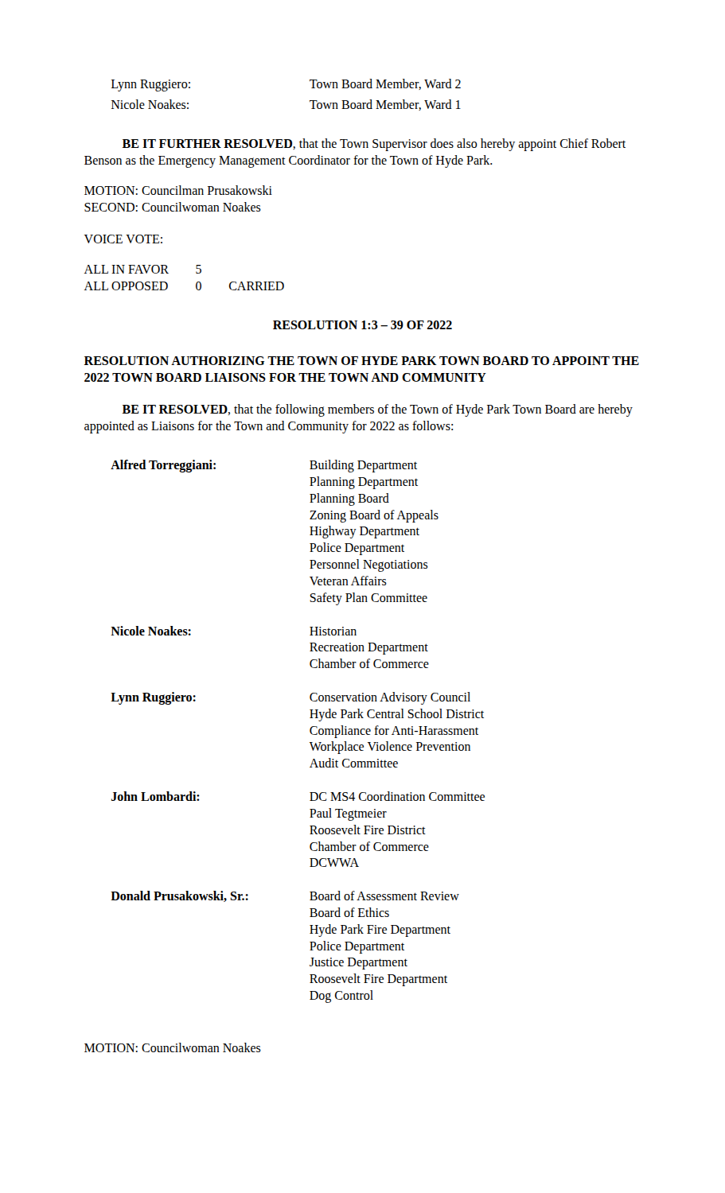| Lynn Ruggiero: | Town Board Member, Ward 2 |
| Nicole Noakes: | Town Board Member, Ward 1 |
BE IT FURTHER RESOLVED, that the Town Supervisor does also hereby appoint Chief Robert Benson as the Emergency Management Coordinator for the Town of Hyde Park.
MOTION: Councilman Prusakowski
SECOND: Councilwoman Noakes
VOICE VOTE:
| ALL IN FAVOR | 5 | |
| ALL OPPOSED | 0 | CARRIED |
RESOLUTION 1:3 – 39 OF 2022
RESOLUTION AUTHORIZING THE TOWN OF HYDE PARK TOWN BOARD TO APPOINT THE 2022 TOWN BOARD LIAISONS FOR THE TOWN AND COMMUNITY
BE IT RESOLVED, that the following members of the Town of Hyde Park Town Board are hereby appointed as Liaisons for the Town and Community for 2022 as follows:
| Alfred Torreggiani: | Building Department Planning Department Planning Board Zoning Board of Appeals Highway Department Police Department Personnel Negotiations Veteran Affairs Safety Plan Committee |
| Nicole Noakes: | Historian Recreation Department Chamber of Commerce |
| Lynn Ruggiero: | Conservation Advisory Council Hyde Park Central School District Compliance for Anti-Harassment Workplace Violence Prevention Audit Committee |
| John Lombardi: | DC MS4 Coordination Committee Paul Tegtmeier Roosevelt Fire District Chamber of Commerce DCWWA |
| Donald Prusakowski, Sr.: | Board of Assessment Review Board of Ethics Hyde Park Fire Department Police Department Justice Department Roosevelt Fire Department Dog Control |
MOTION: Councilwoman Noakes